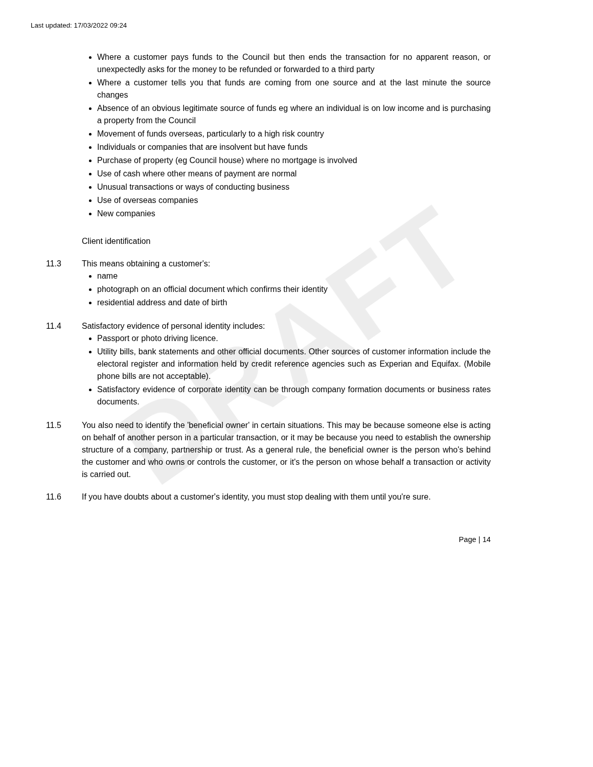DRAFT
Last updated: 17/03/2022 09:24
Where a customer pays funds to the Council but then ends the transaction for no apparent reason, or unexpectedly asks for the money to be refunded or forwarded to a third party
Where a customer tells you that funds are coming from one source and at the last minute the source changes
Absence of an obvious legitimate source of funds eg where an individual is on low income and is purchasing a property from the Council
Movement of funds overseas, particularly to a high risk country
Individuals or companies that are insolvent but have funds
Purchase of property (eg Council house) where no mortgage is involved
Use of cash where other means of payment are normal
Unusual transactions or ways of conducting business
Use of overseas companies
New companies
Client identification
11.3
This means obtaining a customer's:
name
photograph on an official document which confirms their identity
residential address and date of birth
11.4
Satisfactory evidence of personal identity includes:
Passport or photo driving licence.
Utility bills, bank statements and other official documents. Other sources of customer information include the electoral register and information held by credit reference agencies such as Experian and Equifax. (Mobile phone bills are not acceptable).
Satisfactory evidence of corporate identity can be through company formation documents or business rates documents.
11.5
You also need to identify the 'beneficial owner' in certain situations. This may be because someone else is acting on behalf of another person in a particular transaction, or it may be because you need to establish the ownership structure of a company, partnership or trust. As a general rule, the beneficial owner is the person who's behind the customer and who owns or controls the customer, or it's the person on whose behalf a transaction or activity is carried out.
11.6
If you have doubts about a customer's identity, you must stop dealing with them until you're sure.
Page | 14